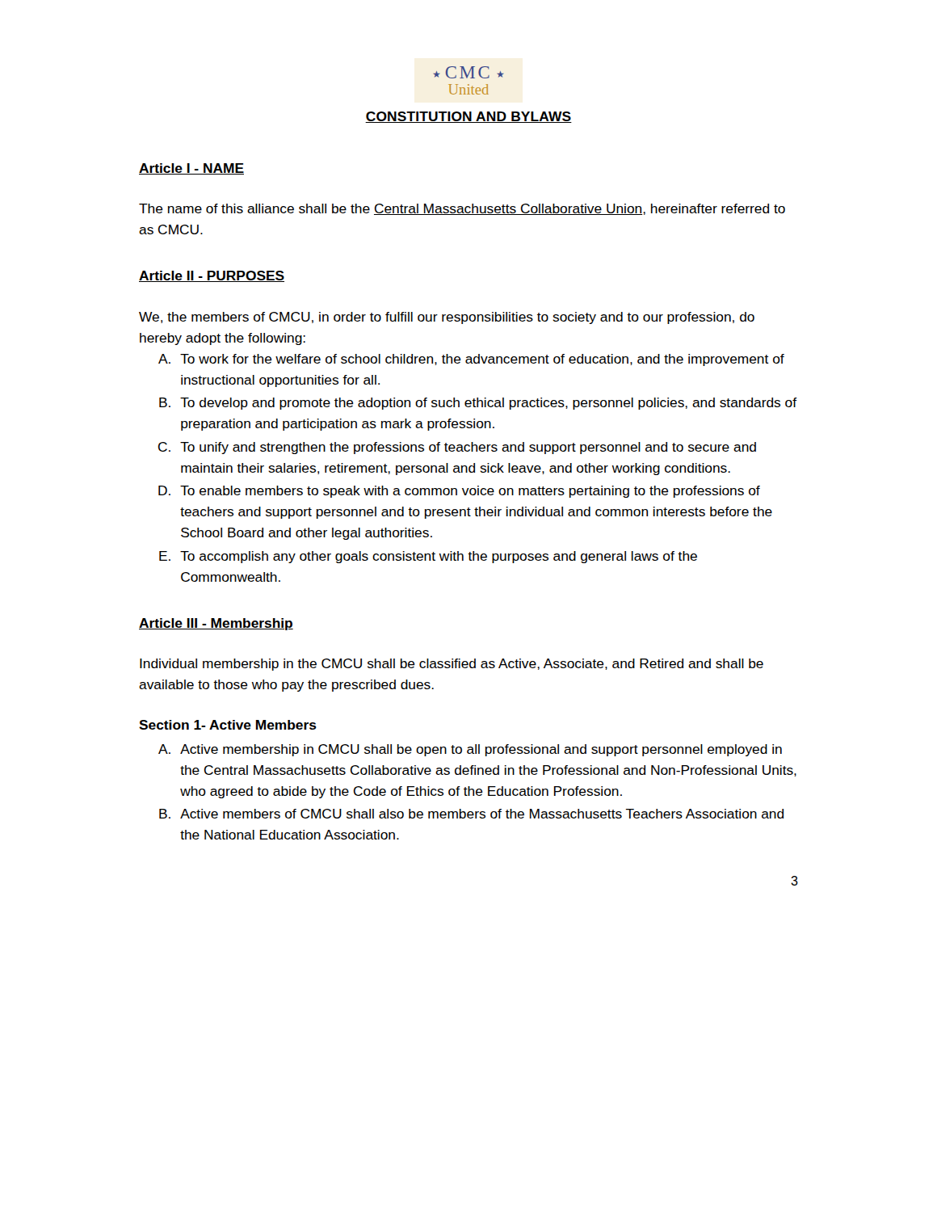★ CMC ★ United
CONSTITUTION AND BYLAWS
Article I - NAME
The name of this alliance shall be the Central Massachusetts Collaborative Union, hereinafter referred to as CMCU.
Article II - PURPOSES
We, the members of CMCU, in order to fulfill our responsibilities to society and to our profession, do hereby adopt the following:
To work for the welfare of school children, the advancement of education, and the improvement of instructional opportunities for all.
To develop and promote the adoption of such ethical practices, personnel policies, and standards of preparation and participation as mark a profession.
To unify and strengthen the professions of teachers and support personnel and to secure and maintain their salaries, retirement, personal and sick leave, and other working conditions.
To enable members to speak with a common voice on matters pertaining to the professions of teachers and support personnel and to present their individual and common interests before the School Board and other legal authorities.
To accomplish any other goals consistent with the purposes and general laws of the Commonwealth.
Article III - Membership
Individual membership in the CMCU shall be classified as Active, Associate, and Retired and shall be available to those who pay the prescribed dues.
Section 1- Active Members
Active membership in CMCU shall be open to all professional and support personnel employed in the Central Massachusetts Collaborative as defined in the Professional and Non-Professional Units, who agreed to abide by the Code of Ethics of the Education Profession.
Active members of CMCU shall also be members of the Massachusetts Teachers Association and the National Education Association.
3